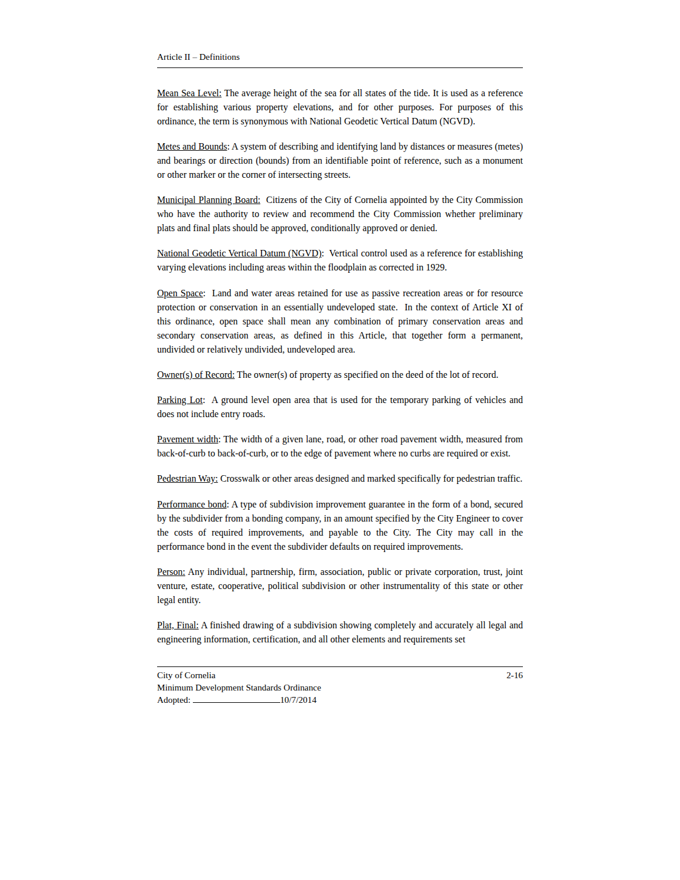Article II – Definitions
Mean Sea Level: The average height of the sea for all states of the tide. It is used as a reference for establishing various property elevations, and for other purposes. For purposes of this ordinance, the term is synonymous with National Geodetic Vertical Datum (NGVD).
Metes and Bounds: A system of describing and identifying land by distances or measures (metes) and bearings or direction (bounds) from an identifiable point of reference, such as a monument or other marker or the corner of intersecting streets.
Municipal Planning Board: Citizens of the City of Cornelia appointed by the City Commission who have the authority to review and recommend the City Commission whether preliminary plats and final plats should be approved, conditionally approved or denied.
National Geodetic Vertical Datum (NGVD): Vertical control used as a reference for establishing varying elevations including areas within the floodplain as corrected in 1929.
Open Space: Land and water areas retained for use as passive recreation areas or for resource protection or conservation in an essentially undeveloped state. In the context of Article XI of this ordinance, open space shall mean any combination of primary conservation areas and secondary conservation areas, as defined in this Article, that together form a permanent, undivided or relatively undivided, undeveloped area.
Owner(s) of Record: The owner(s) of property as specified on the deed of the lot of record.
Parking Lot: A ground level open area that is used for the temporary parking of vehicles and does not include entry roads.
Pavement width: The width of a given lane, road, or other road pavement width, measured from back-of-curb to back-of-curb, or to the edge of pavement where no curbs are required or exist.
Pedestrian Way: Crosswalk or other areas designed and marked specifically for pedestrian traffic.
Performance bond: A type of subdivision improvement guarantee in the form of a bond, secured by the subdivider from a bonding company, in an amount specified by the City Engineer to cover the costs of required improvements, and payable to the City. The City may call in the performance bond in the event the subdivider defaults on required improvements.
Person: Any individual, partnership, firm, association, public or private corporation, trust, joint venture, estate, cooperative, political subdivision or other instrumentality of this state or other legal entity.
Plat, Final: A finished drawing of a subdivision showing completely and accurately all legal and engineering information, certification, and all other elements and requirements set
City of Cornelia
2-16
Minimum Development Standards Ordinance
Adopted: 10/7/2014